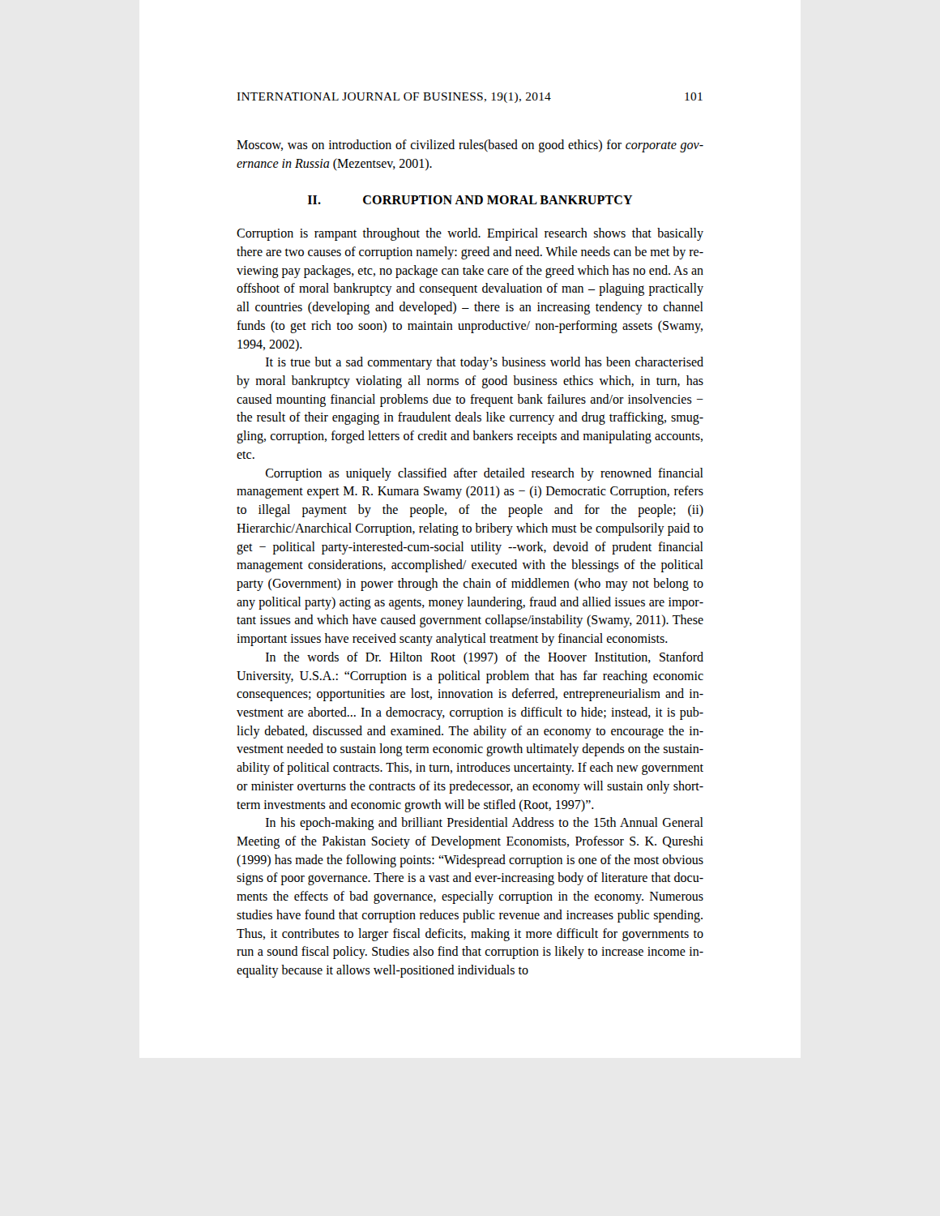International Journal of Business, 19(1), 2014 101
Moscow, was on introduction of civilized rules(based on good ethics) for corporate governance in Russia (Mezentsev, 2001).
II. Corruption and Moral Bankruptcy
Corruption is rampant throughout the world. Empirical research shows that basically there are two causes of corruption namely: greed and need. While needs can be met by reviewing pay packages, etc, no package can take care of the greed which has no end. As an offshoot of moral bankruptcy and consequent devaluation of man – plaguing practically all countries (developing and developed) – there is an increasing tendency to channel funds (to get rich too soon) to maintain unproductive/ non-performing assets (Swamy, 1994, 2002).
It is true but a sad commentary that today’s business world has been characterised by moral bankruptcy violating all norms of good business ethics which, in turn, has caused mounting financial problems due to frequent bank failures and/or insolvencies − the result of their engaging in fraudulent deals like currency and drug trafficking, smuggling, corruption, forged letters of credit and bankers receipts and manipulating accounts, etc.
Corruption as uniquely classified after detailed research by renowned financial management expert M. R. Kumara Swamy (2011) as − (i) Democratic Corruption, refers to illegal payment by the people, of the people and for the people; (ii) Hierarchic/Anarchical Corruption, relating to bribery which must be compulsorily paid to get − political party-interested-cum-social utility --work, devoid of prudent financial management considerations, accomplished/ executed with the blessings of the political party (Government) in power through the chain of middlemen (who may not belong to any political party) acting as agents, money laundering, fraud and allied issues are important issues and which have caused government collapse/instability (Swamy, 2011). These important issues have received scanty analytical treatment by financial economists.
In the words of Dr. Hilton Root (1997) of the Hoover Institution, Stanford University, U.S.A.: “Corruption is a political problem that has far reaching economic consequences; opportunities are lost, innovation is deferred, entrepreneurialism and investment are aborted... In a democracy, corruption is difficult to hide; instead, it is publicly debated, discussed and examined. The ability of an economy to encourage the investment needed to sustain long term economic growth ultimately depends on the sustainability of political contracts. This, in turn, introduces uncertainty. If each new government or minister overturns the contracts of its predecessor, an economy will sustain only short-term investments and economic growth will be stifled (Root, 1997)”.
In his epoch-making and brilliant Presidential Address to the 15th Annual General Meeting of the Pakistan Society of Development Economists, Professor S. K. Qureshi (1999) has made the following points: “Widespread corruption is one of the most obvious signs of poor governance. There is a vast and ever-increasing body of literature that documents the effects of bad governance, especially corruption in the economy. Numerous studies have found that corruption reduces public revenue and increases public spending. Thus, it contributes to larger fiscal deficits, making it more difficult for governments to run a sound fiscal policy. Studies also find that corruption is likely to increase income inequality because it allows well-positioned individuals to